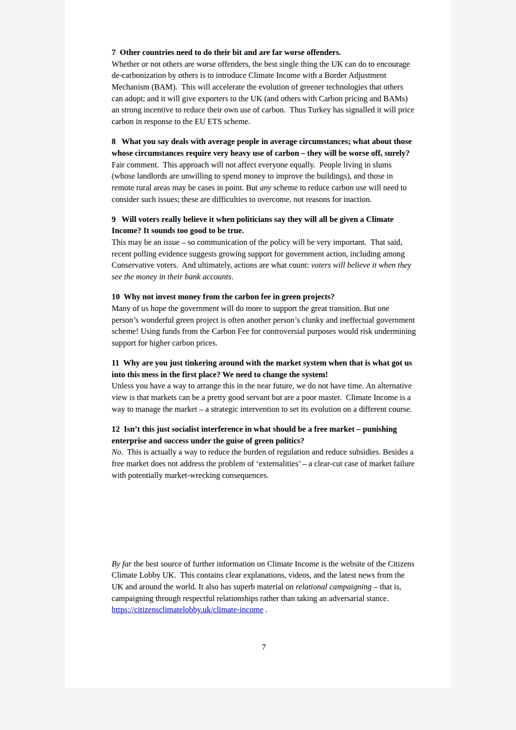7 Other countries need to do their bit and are far worse offenders.
Whether or not others are worse offenders, the best single thing the UK can do to encourage de-carbonization by others is to introduce Climate Income with a Border Adjustment Mechanism (BAM). This will accelerate the evolution of greener technologies that others can adopt; and it will give exporters to the UK (and others with Carbon pricing and BAMs) an strong incentive to reduce their own use of carbon. Thus Turkey has signalled it will price carbon in response to the EU ETS scheme.
8 What you say deals with average people in average circumstances; what about those whose circumstances require very heavy use of carbon – they will be worse off, surely?
Fair comment. This approach will not affect everyone equally. People living in slums (whose landlords are unwilling to spend money to improve the buildings), and those in remote rural areas may be cases in point. But any scheme to reduce carbon use will need to consider such issues; these are difficulties to overcome, not reasons for inaction.
9 Will voters really believe it when politicians say they will all be given a Climate Income? It sounds too good to be true.
This may be an issue – so communication of the policy will be very important. That said, recent polling evidence suggests growing support for government action, including among Conservative voters. And ultimately, actions are what count: voters will believe it when they see the money in their bank accounts.
10 Why not invest money from the carbon fee in green projects?
Many of us hope the government will do more to support the great transition. But one person’s wonderful green project is often another person’s clunky and ineffectual government scheme! Using funds from the Carbon Fee for controversial purposes would risk undermining support for higher carbon prices.
11 Why are you just tinkering around with the market system when that is what got us into this mess in the first place? We need to change the system!
Unless you have a way to arrange this in the near future, we do not have time. An alternative view is that markets can be a pretty good servant but are a poor master. Climate Income is a way to manage the market – a strategic intervention to set its evolution on a different course.
12 Isn’t this just socialist interference in what should be a free market – punishing enterprise and success under the guise of green politics?
No. This is actually a way to reduce the burden of regulation and reduce subsidies. Besides a free market does not address the problem of ‘externalities’ – a clear-cut case of market failure with potentially market-wrecking consequences.
By far the best source of further information on Climate Income is the website of the Citizens Climate Lobby UK. This contains clear explanations, videos, and the latest news from the UK and around the world. It also has superb material on relational campaigning – that is, campaigning through respectful relationships rather than taking an adversarial stance. https://citizensclimatelobby.uk/climate-income .
7